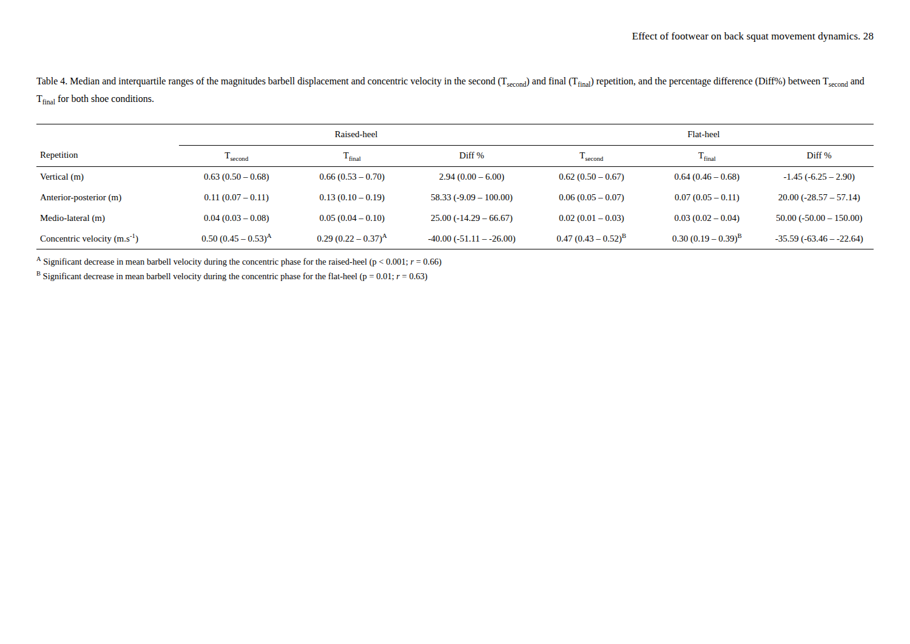Effect of footwear on back squat movement dynamics. 28
Table 4. Median and interquartile ranges of the magnitudes barbell displacement and concentric velocity in the second (Tsecond) and final (Tfinal) repetition, and the percentage difference (Diff%) between Tsecond and Tfinal for both shoe conditions.
| | Raised-heel | Flat-heel |
| --- | --- | --- |
| Repetition | T second | T final | Diff % | T second | T final | Diff % |
| Vertical (m) | 0.63 (0.50 – 0.68) | 0.66 (0.53 – 0.70) | 2.94 (0.00 – 6.00) | 0.62 (0.50 – 0.67) | 0.64 (0.46 – 0.68) | -1.45 (-6.25 – 2.90) |
| Anterior-posterior (m) | 0.11 (0.07 – 0.11) | 0.13 (0.10 – 0.19) | 58.33 (-9.09 – 100.00) | 0.06 (0.05 – 0.07) | 0.07 (0.05 – 0.11) | 20.00 (-28.57 – 57.14) |
| Medio-lateral (m) | 0.04 (0.03 – 0.08) | 0.05 (0.04 – 0.10) | 25.00 (-14.29 – 66.67) | 0.02 (0.01 – 0.03) | 0.03 (0.02 – 0.04) | 50.00 (-50.00 – 150.00) |
| Concentric velocity (m.s -1 ) | 0.50 (0.45 – 0.53) A | 0.29 (0.22 – 0.37) A | -40.00 (-51.11 – -26.00) | 0.47 (0.43 – 0.52) B | 0.30 (0.19 – 0.39) B | -35.59 (-63.46 – -22.64) |
A Significant decrease in mean barbell velocity during the concentric phase for the raised-heel (p < 0.001; r = 0.66)
B Significant decrease in mean barbell velocity during the concentric phase for the flat-heel (p = 0.01; r = 0.63)